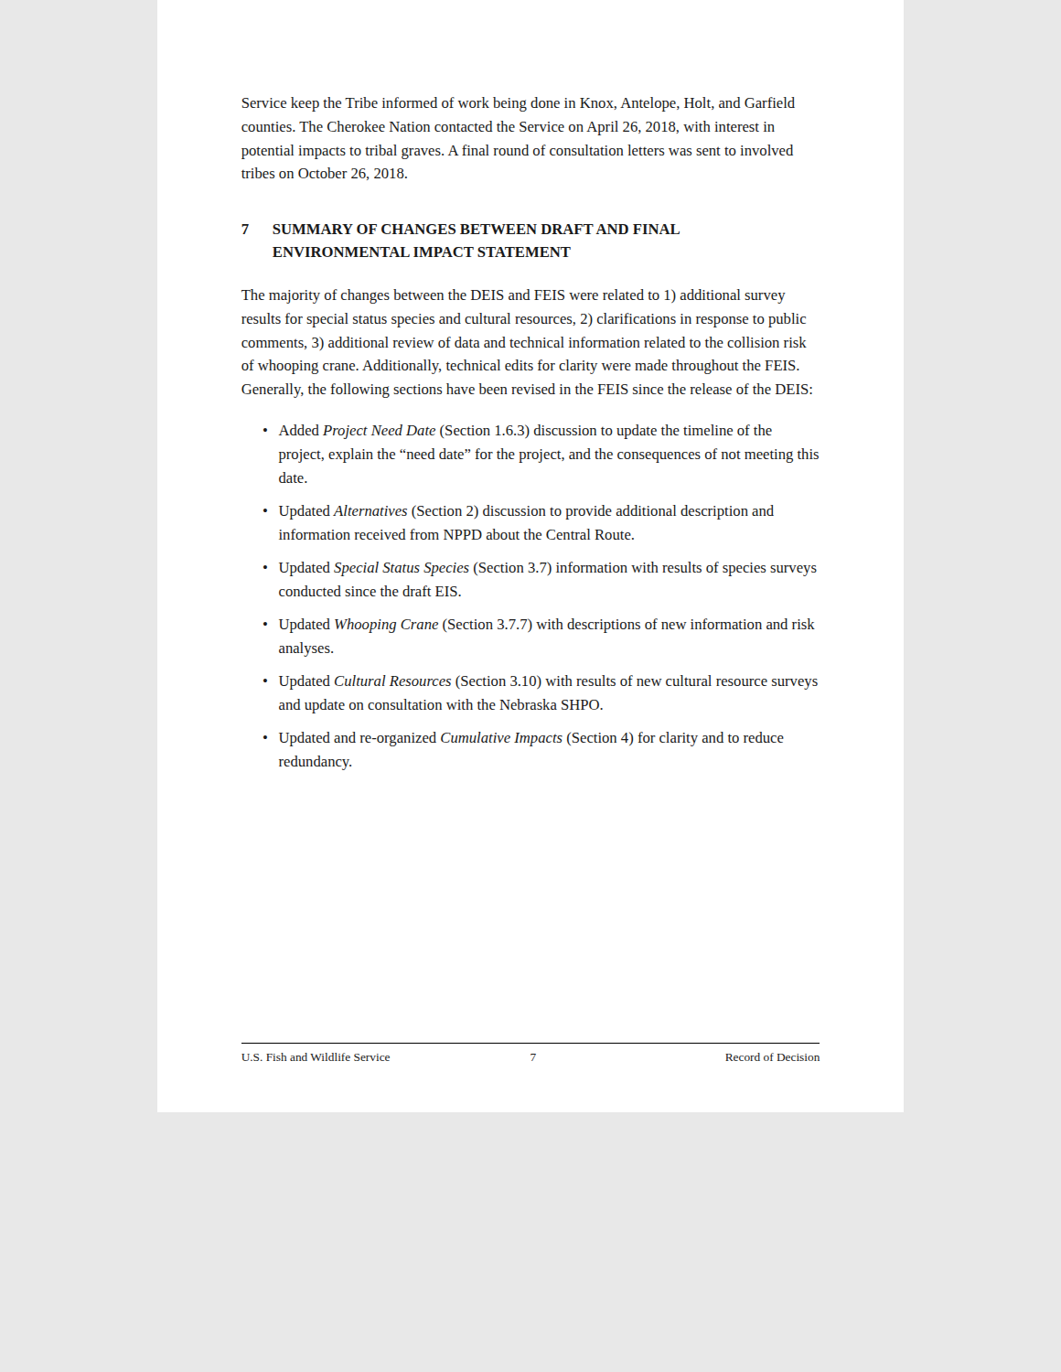Service keep the Tribe informed of work being done in Knox, Antelope, Holt, and Garfield counties. The Cherokee Nation contacted the Service on April 26, 2018, with interest in potential impacts to tribal graves. A final round of consultation letters was sent to involved tribes on October 26, 2018.
7 Summary of Changes Between Draft and Final Environmental Impact Statement
The majority of changes between the DEIS and FEIS were related to 1) additional survey results for special status species and cultural resources, 2) clarifications in response to public comments, 3) additional review of data and technical information related to the collision risk of whooping crane. Additionally, technical edits for clarity were made throughout the FEIS. Generally, the following sections have been revised in the FEIS since the release of the DEIS:
Added Project Need Date (Section 1.6.3) discussion to update the timeline of the project, explain the “need date” for the project, and the consequences of not meeting this date.
Updated Alternatives (Section 2) discussion to provide additional description and information received from NPPD about the Central Route.
Updated Special Status Species (Section 3.7) information with results of species surveys conducted since the draft EIS.
Updated Whooping Crane (Section 3.7.7) with descriptions of new information and risk analyses.
Updated Cultural Resources (Section 3.10) with results of new cultural resource surveys and update on consultation with the Nebraska SHPO.
Updated and re-organized Cumulative Impacts (Section 4) for clarity and to reduce redundancy.
U.S. Fish and Wildlife Service 7 Record of Decision